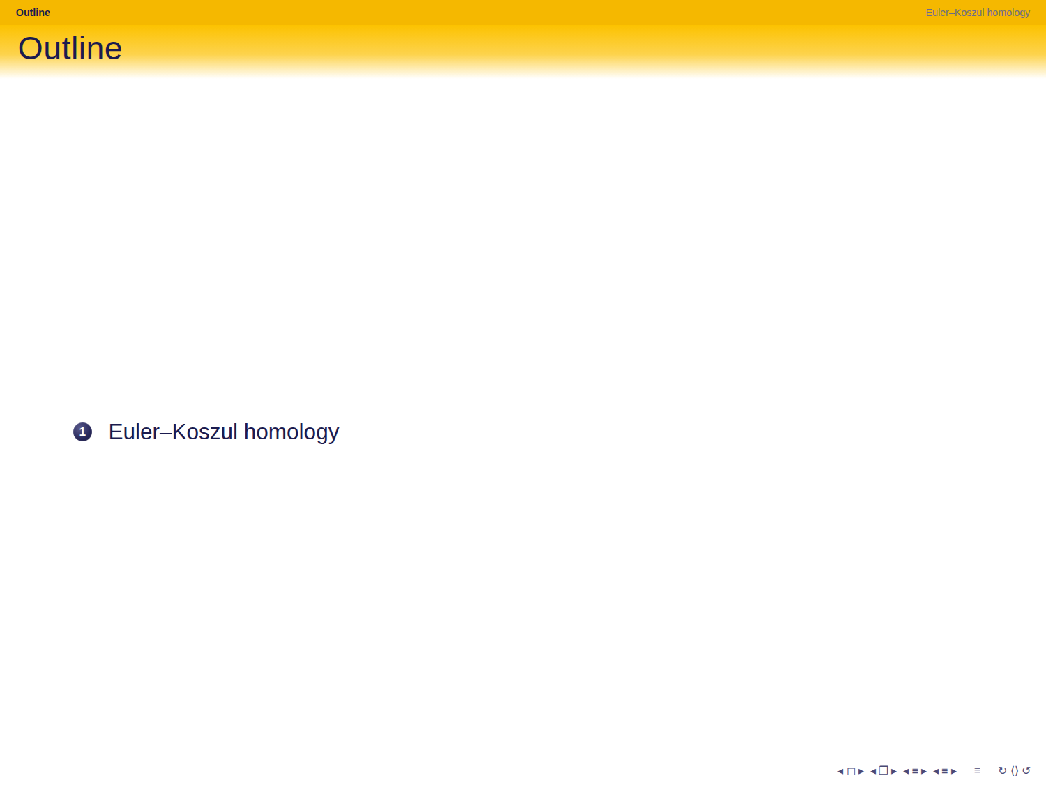Outline Euler–Koszul homology
Outline
1 Euler–Koszul homology
◂ ◻ ▸ ◂ ❐ ▸ ◂ ≡ ▸ ◂ ≡ ▸ ≡ ↻ ⟨⟩ ↺